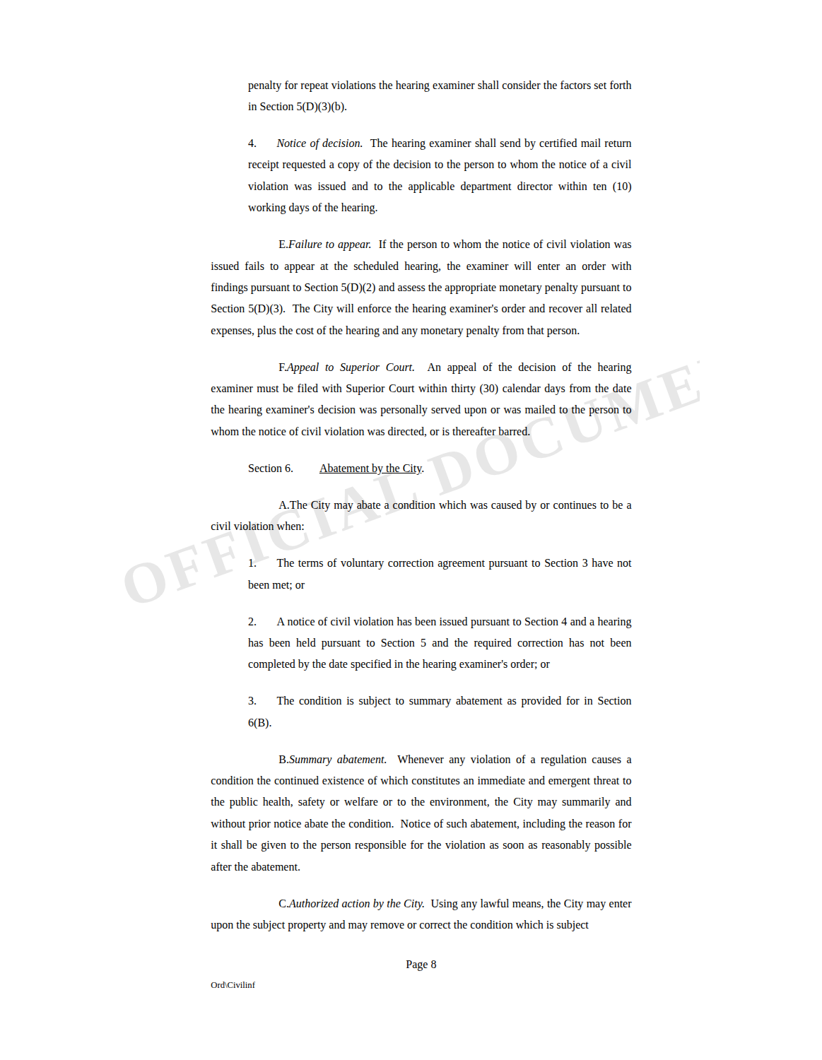UNOFFICIAL DOCUMENT
penalty for repeat violations the hearing examiner shall consider the factors set forth in Section 5(D)(3)(b).
4. Notice of decision. The hearing examiner shall send by certified mail return receipt requested a copy of the decision to the person to whom the notice of a civil violation was issued and to the applicable department director within ten (10) working days of the hearing.
E. Failure to appear. If the person to whom the notice of civil violation was issued fails to appear at the scheduled hearing, the examiner will enter an order with findings pursuant to Section 5(D)(2) and assess the appropriate monetary penalty pursuant to Section 5(D)(3). The City will enforce the hearing examiner's order and recover all related expenses, plus the cost of the hearing and any monetary penalty from that person.
F. Appeal to Superior Court. An appeal of the decision of the hearing examiner must be filed with Superior Court within thirty (30) calendar days from the date the hearing examiner's decision was personally served upon or was mailed to the person to whom the notice of civil violation was directed, or is thereafter barred.
Section 6. Abatement by the City.
A. The City may abate a condition which was caused by or continues to be a civil violation when:
1. The terms of voluntary correction agreement pursuant to Section 3 have not been met; or
2. A notice of civil violation has been issued pursuant to Section 4 and a hearing has been held pursuant to Section 5 and the required correction has not been completed by the date specified in the hearing examiner's order; or
3. The condition is subject to summary abatement as provided for in Section 6(B).
B. Summary abatement. Whenever any violation of a regulation causes a condition the continued existence of which constitutes an immediate and emergent threat to the public health, safety or welfare or to the environment, the City may summarily and without prior notice abate the condition. Notice of such abatement, including the reason for it shall be given to the person responsible for the violation as soon as reasonably possible after the abatement.
C. Authorized action by the City. Using any lawful means, the City may enter upon the subject property and may remove or correct the condition which is subject
Page 8
Ord\Civilinf